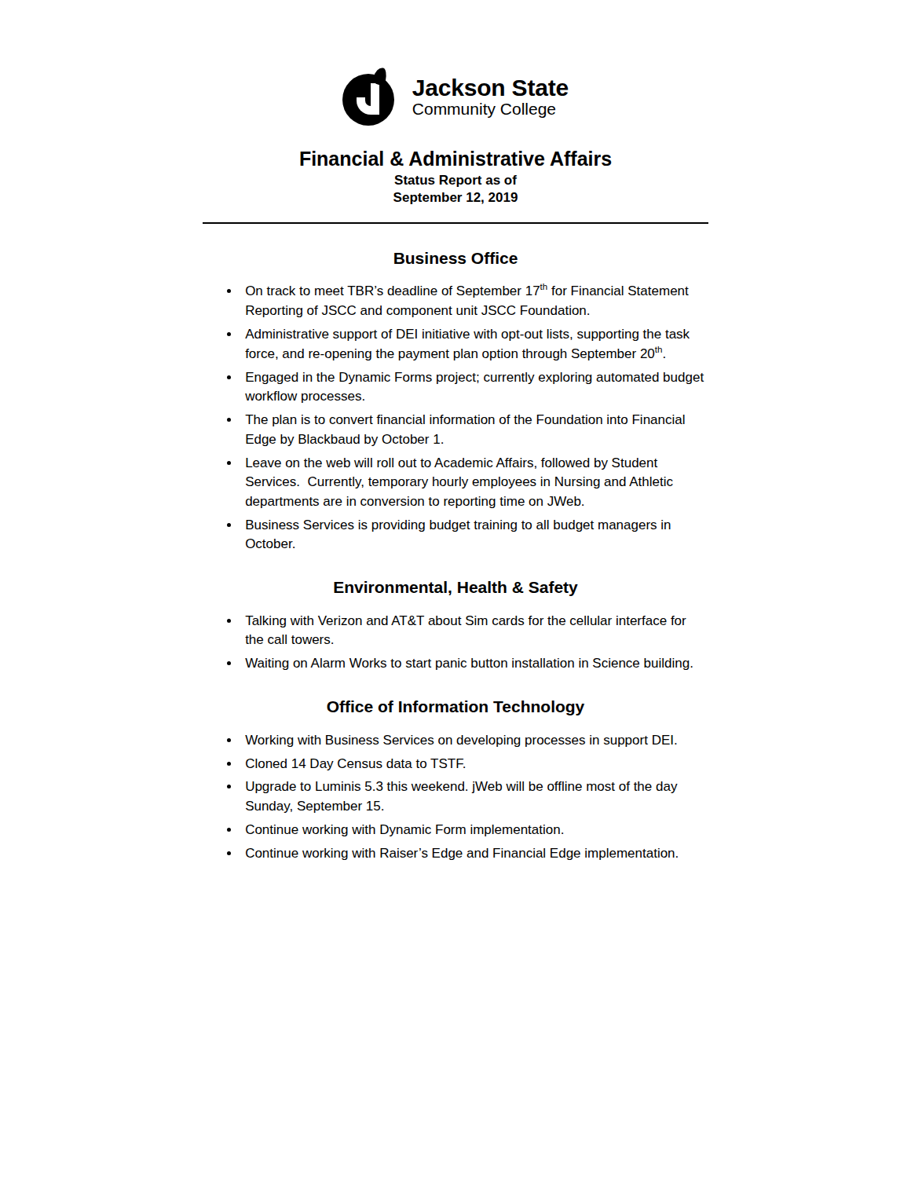Jackson State Community College
Financial & Administrative Affairs
Status Report as of
September 12, 2019
Business Office
On track to meet TBR’s deadline of September 17th for Financial Statement Reporting of JSCC and component unit JSCC Foundation.
Administrative support of DEI initiative with opt-out lists, supporting the task force, and re-opening the payment plan option through September 20th.
Engaged in the Dynamic Forms project; currently exploring automated budget workflow processes.
The plan is to convert financial information of the Foundation into Financial Edge by Blackbaud by October 1.
Leave on the web will roll out to Academic Affairs, followed by Student Services. Currently, temporary hourly employees in Nursing and Athletic departments are in conversion to reporting time on JWeb.
Business Services is providing budget training to all budget managers in October.
Environmental, Health & Safety
Talking with Verizon and AT&T about Sim cards for the cellular interface for the call towers.
Waiting on Alarm Works to start panic button installation in Science building.
Office of Information Technology
Working with Business Services on developing processes in support DEI.
Cloned 14 Day Census data to TSTF.
Upgrade to Luminis 5.3 this weekend. jWeb will be offline most of the day Sunday, September 15.
Continue working with Dynamic Form implementation.
Continue working with Raiser’s Edge and Financial Edge implementation.